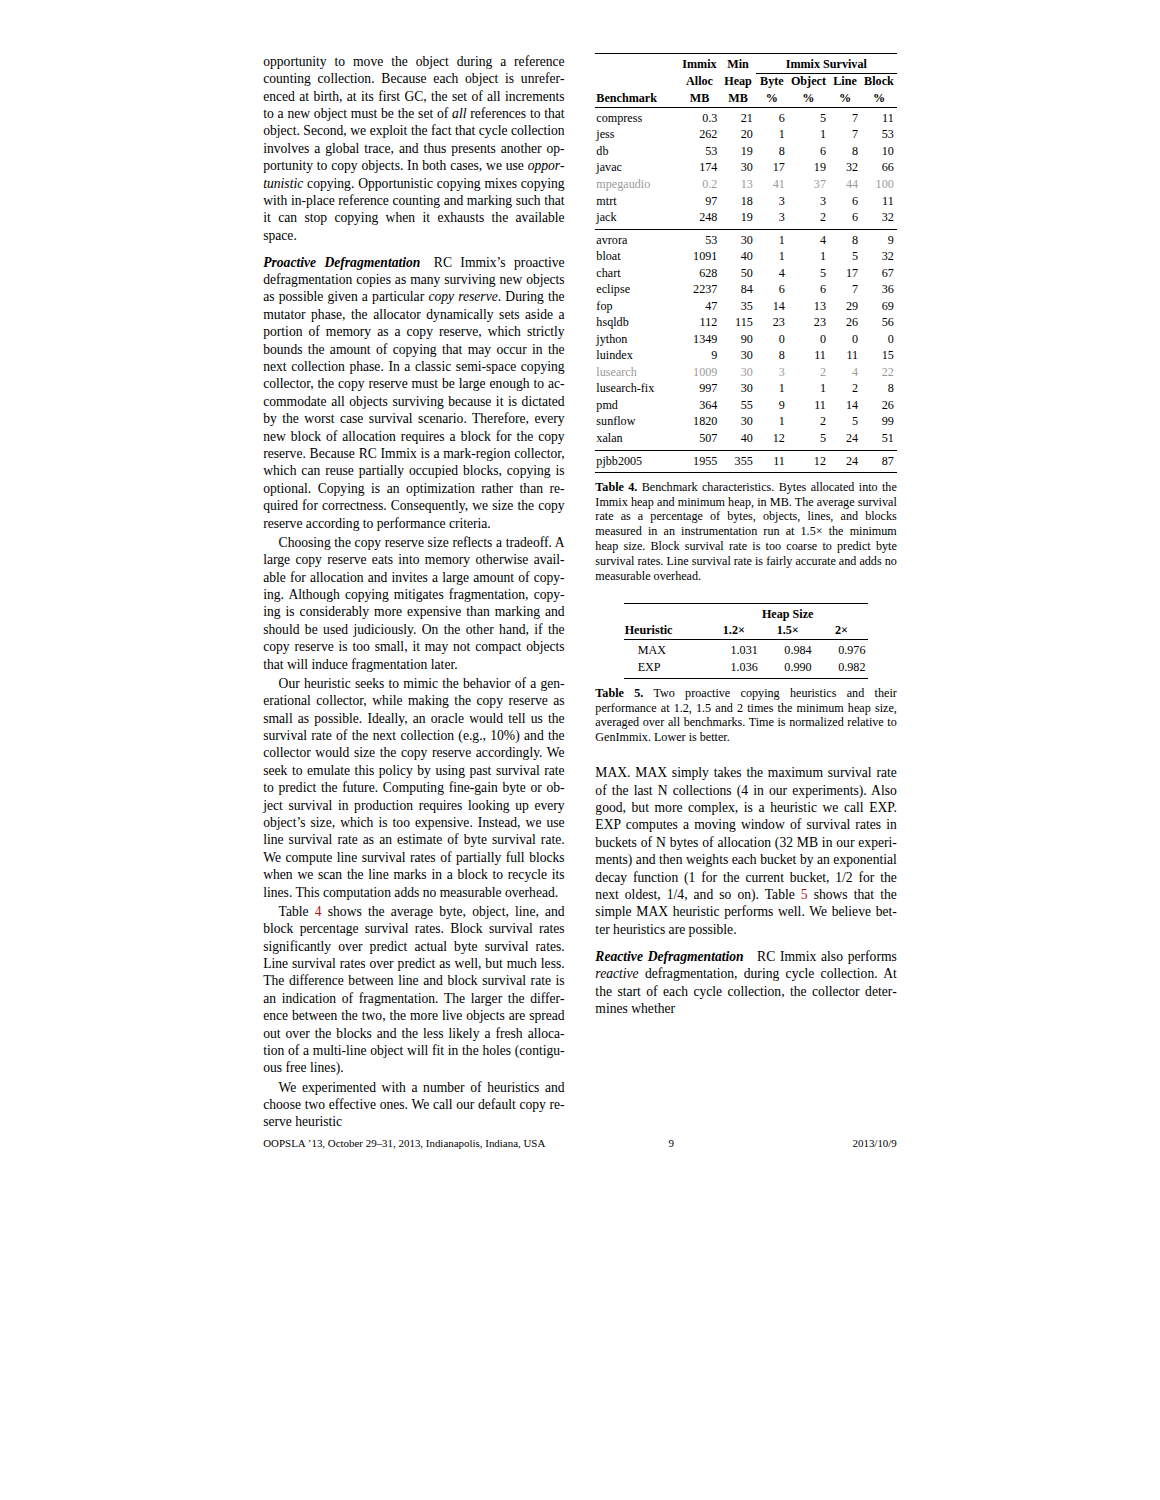opportunity to move the object during a reference counting collection. Because each object is unreferenced at birth, at its first GC, the set of all increments to a new object must be the set of all references to that object. Second, we exploit the fact that cycle collection involves a global trace, and thus presents another opportunity to copy objects. In both cases, we use opportunistic copying. Opportunistic copying mixes copying with in-place reference counting and marking such that it can stop copying when it exhausts the available space.
Proactive Defragmentation RC Immix’s proactive defragmentation copies as many surviving new objects as possible given a particular copy reserve. During the mutator phase, the allocator dynamically sets aside a portion of memory as a copy reserve, which strictly bounds the amount of copying that may occur in the next collection phase. In a classic semi-space copying collector, the copy reserve must be large enough to accommodate all objects surviving because it is dictated by the worst case survival scenario. Therefore, every new block of allocation requires a block for the copy reserve. Because RC Immix is a mark-region collector, which can reuse partially occupied blocks, copying is optional. Copying is an optimization rather than required for correctness. Consequently, we size the copy reserve according to performance criteria.
Choosing the copy reserve size reflects a tradeoff. A large copy reserve eats into memory otherwise available for allocation and invites a large amount of copying. Although copying mitigates fragmentation, copying is considerably more expensive than marking and should be used judiciously. On the other hand, if the copy reserve is too small, it may not compact objects that will induce fragmentation later.
Our heuristic seeks to mimic the behavior of a generational collector, while making the copy reserve as small as possible. Ideally, an oracle would tell us the survival rate of the next collection (e.g., 10%) and the collector would size the copy reserve accordingly. We seek to emulate this policy by using past survival rate to predict the future. Computing fine-gain byte or object survival in production requires looking up every object’s size, which is too expensive. Instead, we use line survival rate as an estimate of byte survival rate. We compute line survival rates of partially full blocks when we scan the line marks in a block to recycle its lines. This computation adds no measurable overhead.
Table 4 shows the average byte, object, line, and block percentage survival rates. Block survival rates significantly over predict actual byte survival rates. Line survival rates over predict as well, but much less. The difference between line and block survival rate is an indication of fragmentation. The larger the difference between the two, the more live objects are spread out over the blocks and the less likely a fresh allocation of a multi-line object will fit in the holes (contiguous free lines).
We experimented with a number of heuristics and choose two effective ones. We call our default copy reserve heuristic
| | Immix | Min | Immix Survival |
| --- | --- | --- | --- |
| | Alloc | Heap | Byte | Object | Line | Block |
| Benchmark | MB | MB | % | % | % | % |
| compress | 0.3 | 21 | 6 | 5 | 7 | 11 |
| jess | 262 | 20 | 1 | 1 | 7 | 53 |
| db | 53 | 19 | 8 | 6 | 8 | 10 |
| javac | 174 | 30 | 17 | 19 | 32 | 66 |
| mpegaudio | 0.2 | 13 | 41 | 37 | 44 | 100 |
| mtrt | 97 | 18 | 3 | 3 | 6 | 11 |
| jack | 248 | 19 | 3 | 2 | 6 | 32 |
| avrora | 53 | 30 | 1 | 4 | 8 | 9 |
| bloat | 1091 | 40 | 1 | 1 | 5 | 32 |
| chart | 628 | 50 | 4 | 5 | 17 | 67 |
| eclipse | 2237 | 84 | 6 | 6 | 7 | 36 |
| fop | 47 | 35 | 14 | 13 | 29 | 69 |
| hsqldb | 112 | 115 | 23 | 23 | 26 | 56 |
| jython | 1349 | 90 | 0 | 0 | 0 | 0 |
| luindex | 9 | 30 | 8 | 11 | 11 | 15 |
| lusearch | 1009 | 30 | 3 | 2 | 4 | 22 |
| lusearch-fix | 997 | 30 | 1 | 1 | 2 | 8 |
| pmd | 364 | 55 | 9 | 11 | 14 | 26 |
| sunflow | 1820 | 30 | 1 | 2 | 5 | 99 |
| xalan | 507 | 40 | 12 | 5 | 24 | 51 |
| pjbb2005 | 1955 | 355 | 11 | 12 | 24 | 87 |
Table 4. Benchmark characteristics. Bytes allocated into the Immix heap and minimum heap, in MB. The average survival rate as a percentage of bytes, objects, lines, and blocks measured in an instrumentation run at 1.5× the minimum heap size. Block survival rate is too coarse to predict byte survival rates. Line survival rate is fairly accurate and adds no measurable overhead.
| | Heap Size |
| --- | --- |
| Heuristic | 1.2× | 1.5× | 2× |
| MAX | 1.031 | 0.984 | 0.976 |
| EXP | 1.036 | 0.990 | 0.982 |
Table 5. Two proactive copying heuristics and their performance at 1.2, 1.5 and 2 times the minimum heap size, averaged over all benchmarks. Time is normalized relative to GenImmix. Lower is better.
MAX. MAX simply takes the maximum survival rate of the last N collections (4 in our experiments). Also good, but more complex, is a heuristic we call EXP. EXP computes a moving window of survival rates in buckets of N bytes of allocation (32 MB in our experiments) and then weights each bucket by an exponential decay function (1 for the current bucket, 1/2 for the next oldest, 1/4, and so on). Table 5 shows that the simple MAX heuristic performs well. We believe better heuristics are possible.
Reactive Defragmentation RC Immix also performs reactive defragmentation, during cycle collection. At the start of each cycle collection, the collector determines whether
OOPSLA ’13, October 29–31, 2013, Indianapolis, Indiana, USA
9
2013/10/9